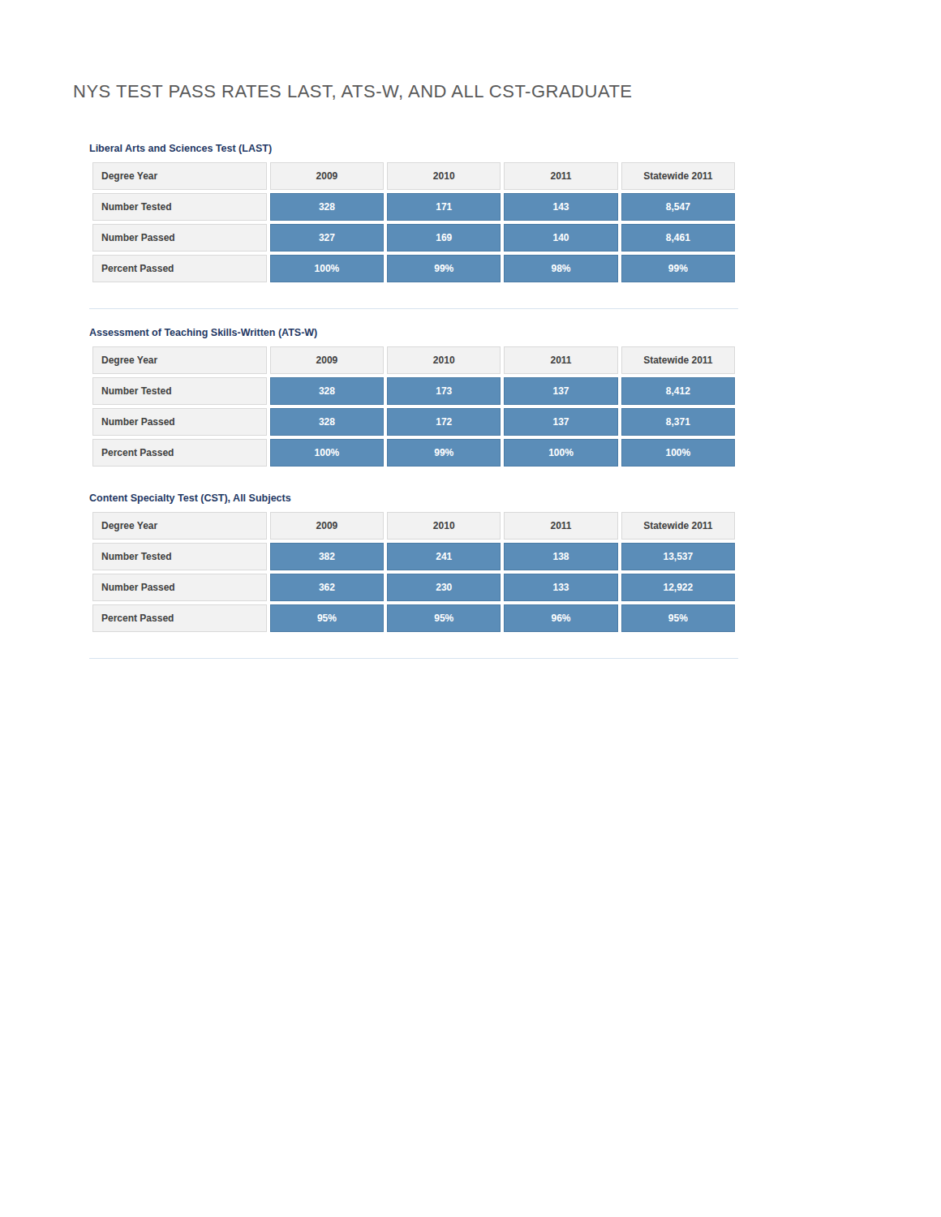NYS TEST PASS RATES LAST, ATS-W, AND ALL CST-GRADUATE
Liberal Arts and Sciences Test (LAST)
| Degree Year | 2009 | 2010 | 2011 | Statewide 2011 |
| Number Tested | 328 | 171 | 143 | 8,547 |
| Number Passed | 327 | 169 | 140 | 8,461 |
| Percent Passed | 100% | 99% | 98% | 99% |
Assessment of Teaching Skills-Written (ATS-W)
| Degree Year | 2009 | 2010 | 2011 | Statewide 2011 |
| Number Tested | 328 | 173 | 137 | 8,412 |
| Number Passed | 328 | 172 | 137 | 8,371 |
| Percent Passed | 100% | 99% | 100% | 100% |
Content Specialty Test (CST), All Subjects
| Degree Year | 2009 | 2010 | 2011 | Statewide 2011 |
| Number Tested | 382 | 241 | 138 | 13,537 |
| Number Passed | 362 | 230 | 133 | 12,922 |
| Percent Passed | 95% | 95% | 96% | 95% |